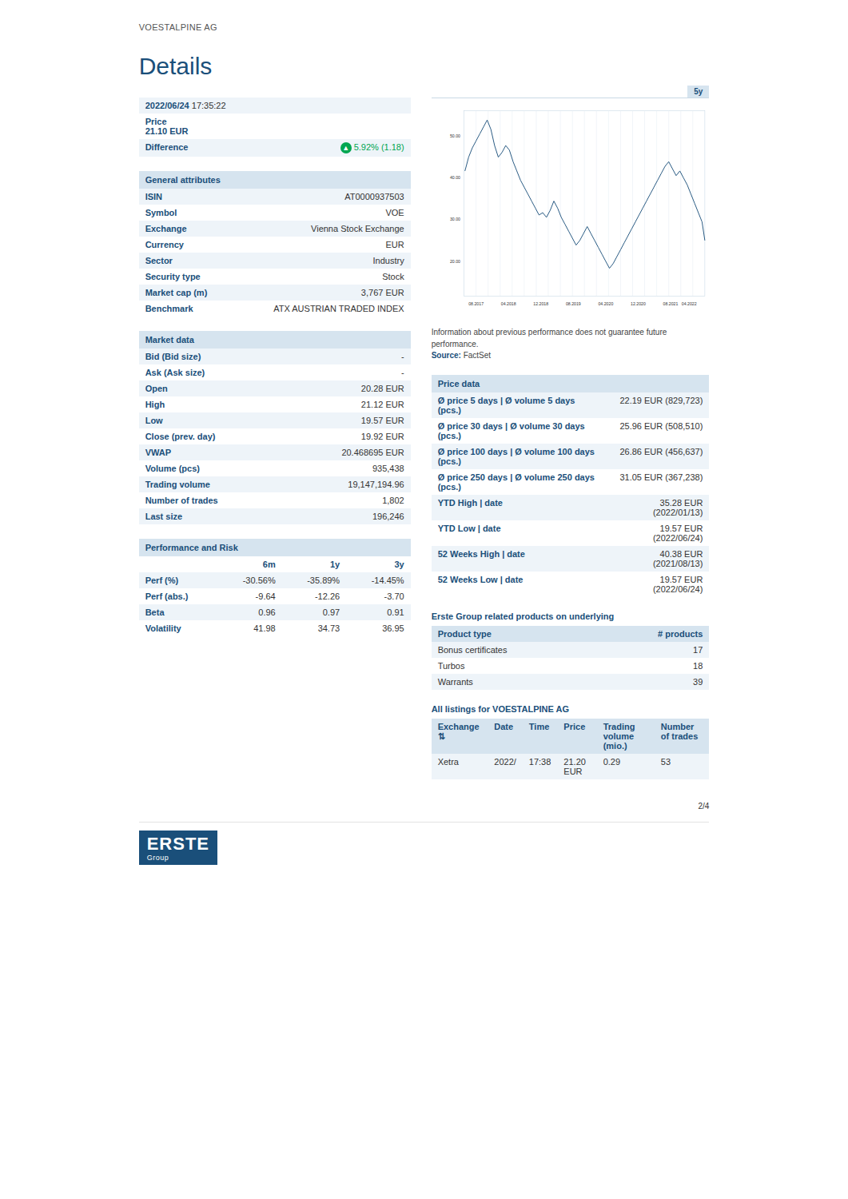VOESTALPINE AG
Details
| 2022/06/24 17:35:22 |
| Price 21.10 EUR | |
| Difference | ▲ 5.92% (1.18) |
General attributes
| ISIN | AT0000937503 |
| Symbol | VOE |
| Exchange | Vienna Stock Exchange |
| Currency | EUR |
| Sector | Industry |
| Security type | Stock |
| Market cap (m) | 3,767 EUR |
| Benchmark | ATX AUSTRIAN TRADED INDEX |
Market data
| Bid (Bid size) | - |
| Ask (Ask size) | - |
| Open | 20.28 EUR |
| High | 21.12 EUR |
| Low | 19.57 EUR |
| Close (prev. day) | 19.92 EUR |
| VWAP | 20.468695 EUR |
| Volume (pcs) | 935,438 |
| Trading volume | 19,147,194.96 |
| Number of trades | 1,802 |
| Last size | 196,246 |
Performance and Risk
| | 6m | 1y | 3y |
| --- | --- | --- | --- |
| Perf (%) | -30.56% | -35.89% | -14.45% |
| Perf (abs.) | -9.64 | -12.26 | -3.70 |
| Beta | 0.96 | 0.97 | 0.91 |
| Volatility | 41.98 | 34.73 | 36.95 |
5y
50.00 40.00 30.00 20.00 08.2017 04.2018 12.2018 08.2019 04.2020 12.2020 08.2021 04.2022
Information about previous performance does not guarantee future performance.
Source: FactSet
Price data
| Ø price 5 days / Ø volume 5 days (pcs.) | 22.19 EUR (829,723) |
| Ø price 30 days / Ø volume 30 days (pcs.) | 25.96 EUR (508,510) |
| Ø price 100 days / Ø volume 100 days (pcs.) | 26.86 EUR (456,637) |
| Ø price 250 days / Ø volume 250 days (pcs.) | 31.05 EUR (367,238) |
| YTD High / date | 35.28 EUR (2022/01/13) |
| YTD Low / date | 19.57 EUR (2022/06/24) |
| 52 Weeks High / date | 40.38 EUR (2021/08/13) |
| 52 Weeks Low / date | 19.57 EUR (2022/06/24) |
Erste Group related products on underlying
| Product type | # products |
| --- | --- |
| Bonus certificates | 17 |
| Turbos | 18 |
| Warrants | 39 |
All listings for VOESTALPINE AG
| Exchange ⇅ | Date | Time | Price | Trading volume (mio.) | Number of trades |
| --- | --- | --- | --- | --- | --- |
| Xetra | 2022/ | 17:38 | 21.20 EUR | 0.29 | 53 |
2/4
ERSTEGroup